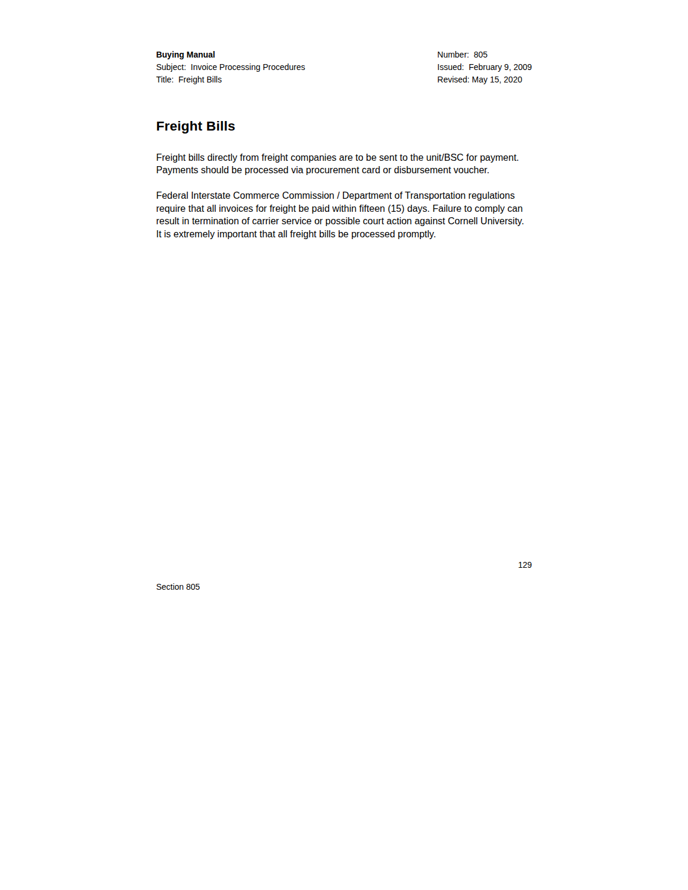Buying Manual
Subject: Invoice Processing Procedures
Title: Freight Bills
Number: 805
Issued: February 9, 2009
Revised: May 15, 2020
Freight Bills
Freight bills directly from freight companies are to be sent to the unit/BSC for payment. Payments should be processed via procurement card or disbursement voucher.
Federal Interstate Commerce Commission / Department of Transportation regulations require that all invoices for freight be paid within fifteen (15) days. Failure to comply can result in termination of carrier service or possible court action against Cornell University. It is extremely important that all freight bills be processed promptly.
129
Section 805